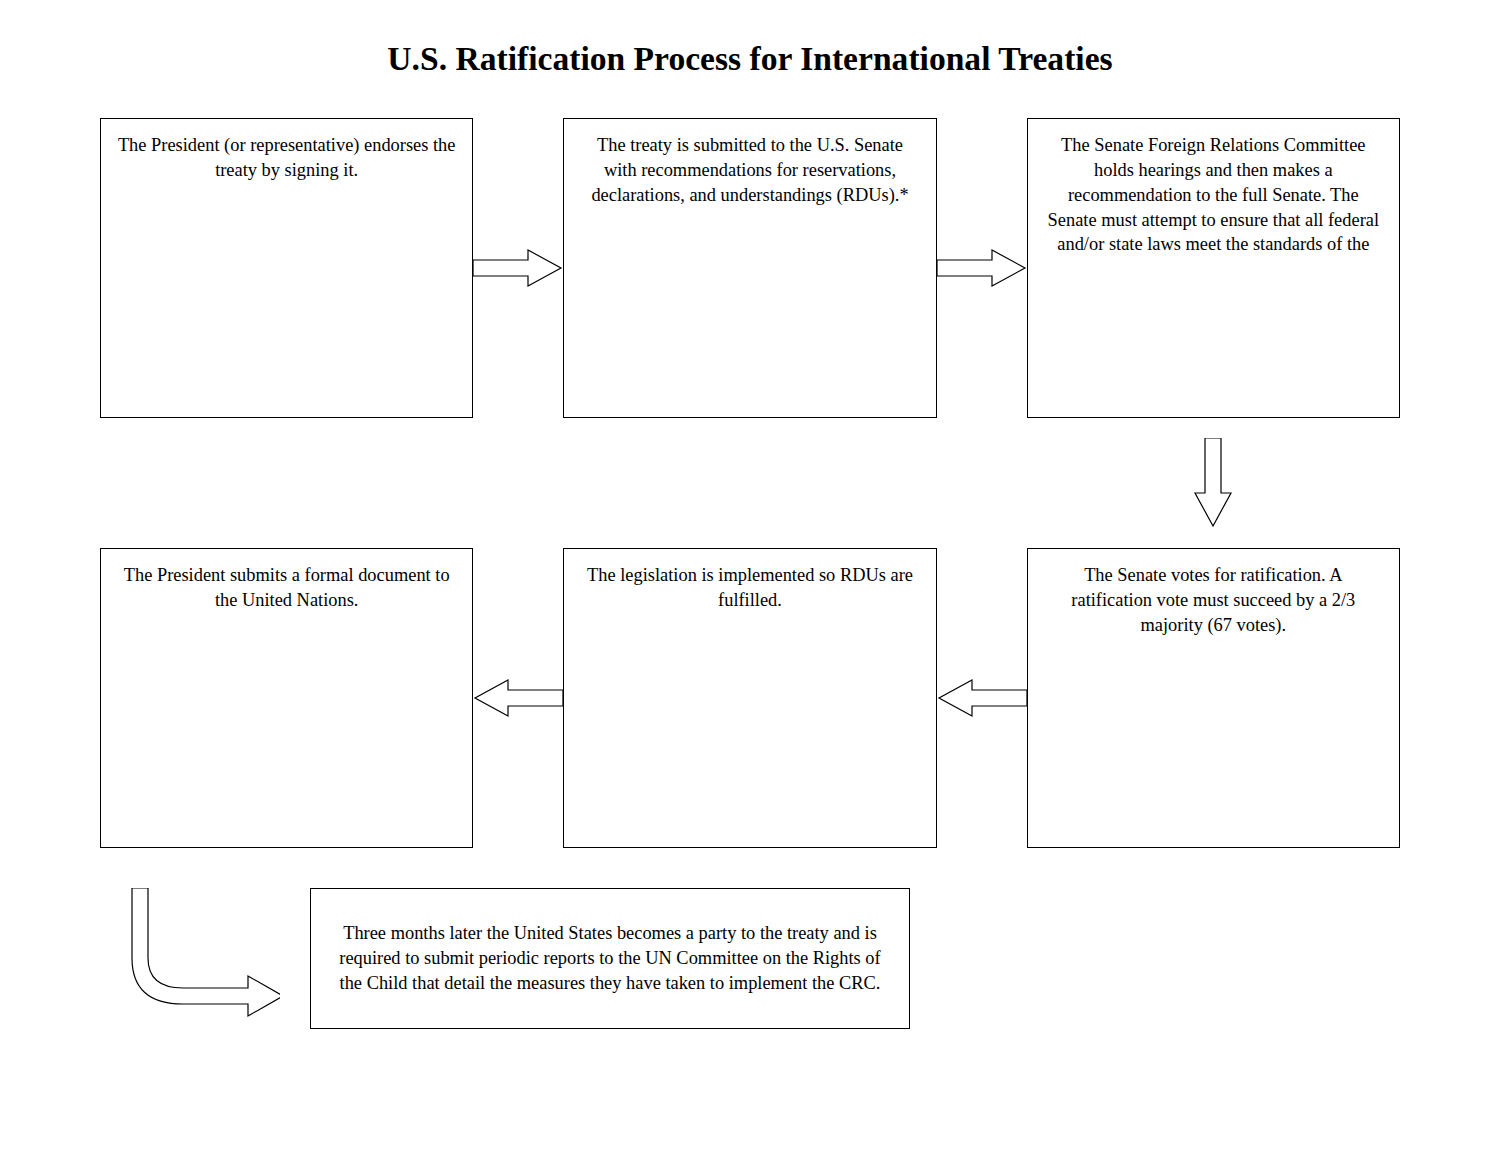U.S. Ratification Process for International Treaties
The President (or representative) endorses the treaty by signing it.
The treaty is submitted to the U.S. Senate with recommendations for reservations, declarations, and understandings (RDUs).*
The Senate Foreign Relations Committee holds hearings and then makes a recommendation to the full Senate. The Senate must attempt to ensure that all federal and/or state laws meet the standards of the
The President submits a formal document to the United Nations.
The legislation is implemented so RDUs are fulfilled.
The Senate votes for ratification. A ratification vote must succeed by a 2/3 majority (67 votes).
Three months later the United States becomes a party to the treaty and is required to submit periodic reports to the UN Committee on the Rights of the Child that detail the measures they have taken to implement the CRC.